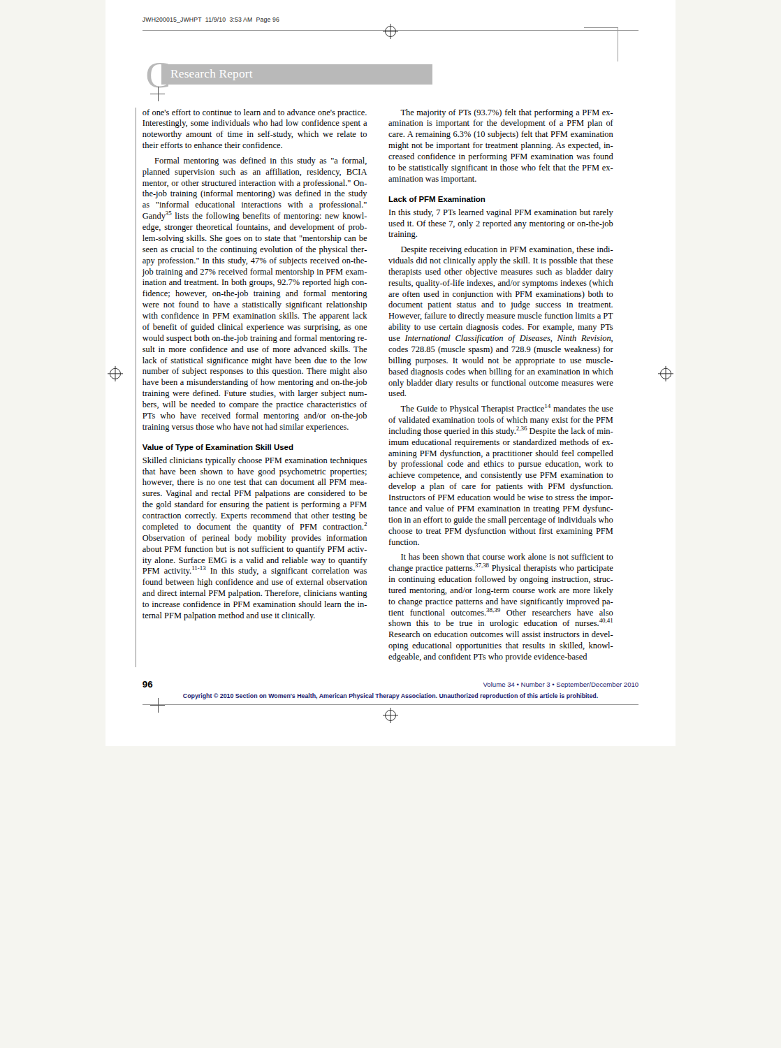JWH200015_JWHPT 11/9/10 3:53 AM Page 96
C
Research Report
of one's effort to continue to learn and to advance one's practice. Interestingly, some individuals who had low confidence spent a noteworthy amount of time in self-study, which we relate to their efforts to enhance their confidence.
Formal mentoring was defined in this study as "a formal, planned supervision such as an affiliation, residency, BCIA mentor, or other structured interaction with a professional." On-the-job training (informal mentoring) was defined in the study as "informal educational interactions with a professional." Gandy35 lists the following benefits of mentoring: new knowledge, stronger theoretical fountains, and development of problem-solving skills. She goes on to state that "mentorship can be seen as crucial to the continuing evolution of the physical therapy profession." In this study, 47% of subjects received on-the-job training and 27% received formal mentorship in PFM examination and treatment. In both groups, 92.7% reported high confidence; however, on-the-job training and formal mentoring were not found to have a statistically significant relationship with confidence in PFM examination skills. The apparent lack of benefit of guided clinical experience was surprising, as one would suspect both on-the-job training and formal mentoring result in more confidence and use of more advanced skills. The lack of statistical significance might have been due to the low number of subject responses to this question. There might also have been a misunderstanding of how mentoring and on-the-job training were defined. Future studies, with larger subject numbers, will be needed to compare the practice characteristics of PTs who have received formal mentoring and/or on-the-job training versus those who have not had similar experiences.
Value of Type of Examination Skill Used
Skilled clinicians typically choose PFM examination techniques that have been shown to have good psychometric properties; however, there is no one test that can document all PFM measures. Vaginal and rectal PFM palpations are considered to be the gold standard for ensuring the patient is performing a PFM contraction correctly. Experts recommend that other testing be completed to document the quantity of PFM contraction.2 Observation of perineal body mobility provides information about PFM function but is not sufficient to quantify PFM activity alone. Surface EMG is a valid and reliable way to quantify PFM activity.11-13 In this study, a significant correlation was found between high confidence and use of external observation and direct internal PFM palpation. Therefore, clinicians wanting to increase confidence in PFM examination should learn the internal PFM palpation method and use it clinically.
The majority of PTs (93.7%) felt that performing a PFM examination is important for the development of a PFM plan of care. A remaining 6.3% (10 subjects) felt that PFM examination might not be important for treatment planning. As expected, increased confidence in performing PFM examination was found to be statistically significant in those who felt that the PFM examination was important.
Lack of PFM Examination
In this study, 7 PTs learned vaginal PFM examination but rarely used it. Of these 7, only 2 reported any mentoring or on-the-job training.
Despite receiving education in PFM examination, these individuals did not clinically apply the skill. It is possible that these therapists used other objective measures such as bladder dairy results, quality-of-life indexes, and/or symptoms indexes (which are often used in conjunction with PFM examinations) both to document patient status and to judge success in treatment. However, failure to directly measure muscle function limits a PT ability to use certain diagnosis codes. For example, many PTs use International Classification of Diseases, Ninth Revision, codes 728.85 (muscle spasm) and 728.9 (muscle weakness) for billing purposes. It would not be appropriate to use muscle-based diagnosis codes when billing for an examination in which only bladder diary results or functional outcome measures were used.
The Guide to Physical Therapist Practice14 mandates the use of validated examination tools of which many exist for the PFM including those queried in this study.2,36 Despite the lack of minimum educational requirements or standardized methods of examining PFM dysfunction, a practitioner should feel compelled by professional code and ethics to pursue education, work to achieve competence, and consistently use PFM examination to develop a plan of care for patients with PFM dysfunction. Instructors of PFM education would be wise to stress the importance and value of PFM examination in treating PFM dysfunction in an effort to guide the small percentage of individuals who choose to treat PFM dysfunction without first examining PFM function.
It has been shown that course work alone is not sufficient to change practice patterns.37,38 Physical therapists who participate in continuing education followed by ongoing instruction, structured mentoring, and/or long-term course work are more likely to change practice patterns and have significantly improved patient functional outcomes.38,39 Other researchers have also shown this to be true in urologic education of nurses.40,41 Research on education outcomes will assist instructors in developing educational opportunities that results in skilled, knowledgeable, and confident PTs who provide evidence-based
96
Volume 34 • Number 3 • September/December 2010
Copyright © 2010 Section on Women's Health, American Physical Therapy Association. Unauthorized reproduction of this article is prohibited.